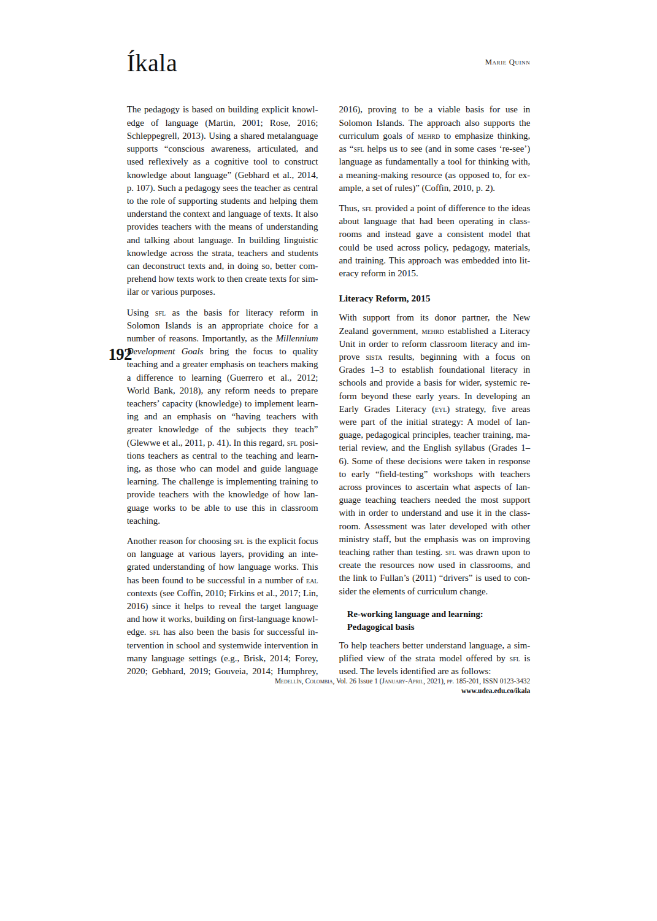Íkala
Marie Quinn
192
The pedagogy is based on building explicit knowledge of language (Martin, 2001; Rose, 2016; Schleppegrell, 2013). Using a shared metalanguage supports “conscious awareness, articulated, and used reflexively as a cognitive tool to construct knowledge about language” (Gebhard et al., 2014, p. 107). Such a pedagogy sees the teacher as central to the role of supporting students and helping them understand the context and language of texts. It also provides teachers with the means of understanding and talking about language. In building linguistic knowledge across the strata, teachers and students can deconstruct texts and, in doing so, better comprehend how texts work to then create texts for similar or various purposes.
Using sfl as the basis for literacy reform in Solomon Islands is an appropriate choice for a number of reasons. Importantly, as the Millennium Development Goals bring the focus to quality teaching and a greater emphasis on teachers making a difference to learning (Guerrero et al., 2012; World Bank, 2018), any reform needs to prepare teachers’ capacity (knowledge) to implement learning and an emphasis on “having teachers with greater knowledge of the subjects they teach” (Glewwe et al., 2011, p. 41). In this regard, sfl positions teachers as central to the teaching and learning, as those who can model and guide language learning. The challenge is implementing training to provide teachers with the knowledge of how language works to be able to use this in classroom teaching.
Another reason for choosing sfl is the explicit focus on language at various layers, providing an integrated understanding of how language works. This has been found to be successful in a number of eal contexts (see Coffin, 2010; Firkins et al., 2017; Lin, 2016) since it helps to reveal the target language and how it works, building on first-language knowledge. sfl has also been the basis for successful intervention in school and systemwide intervention in many language settings (e.g., Brisk, 2014; Forey, 2020; Gebhard, 2019; Gouveia, 2014; Humphrey, 2016), proving to be a viable basis for use in Solomon Islands. The approach also supports the curriculum goals of mehrd to emphasize thinking, as “sfl helps us to see (and in some cases ‘re-see’) language as fundamentally a tool for thinking with, a meaning-making resource (as opposed to, for example, a set of rules)” (Coffin, 2010, p. 2).
Thus, sfl provided a point of difference to the ideas about language that had been operating in classrooms and instead gave a consistent model that could be used across policy, pedagogy, materials, and training. This approach was embedded into literacy reform in 2015.
Literacy Reform, 2015
With support from its donor partner, the New Zealand government, mehrd established a Literacy Unit in order to reform classroom literacy and improve sista results, beginning with a focus on Grades 1–3 to establish foundational literacy in schools and provide a basis for wider, systemic reform beyond these early years. In developing an Early Grades Literacy (eyl) strategy, five areas were part of the initial strategy: A model of language, pedagogical principles, teacher training, material review, and the English syllabus (Grades 1–6). Some of these decisions were taken in response to early “field-testing” workshops with teachers across provinces to ascertain what aspects of language teaching teachers needed the most support with in order to understand and use it in the classroom. Assessment was later developed with other ministry staff, but the emphasis was on improving teaching rather than testing. sfl was drawn upon to create the resources now used in classrooms, and the link to Fullan’s (2011) “drivers” is used to consider the elements of curriculum change.
Re-working language and learning:
Pedagogical basis
To help teachers better understand language, a simplified view of the strata model offered by sfl is used. The levels identified are as follows:
Medellín, Colombia, Vol. 26 Issue 1 (January-April, 2021), pp. 185-201, ISSN 0123-3432
www.udea.edu.co/ikala